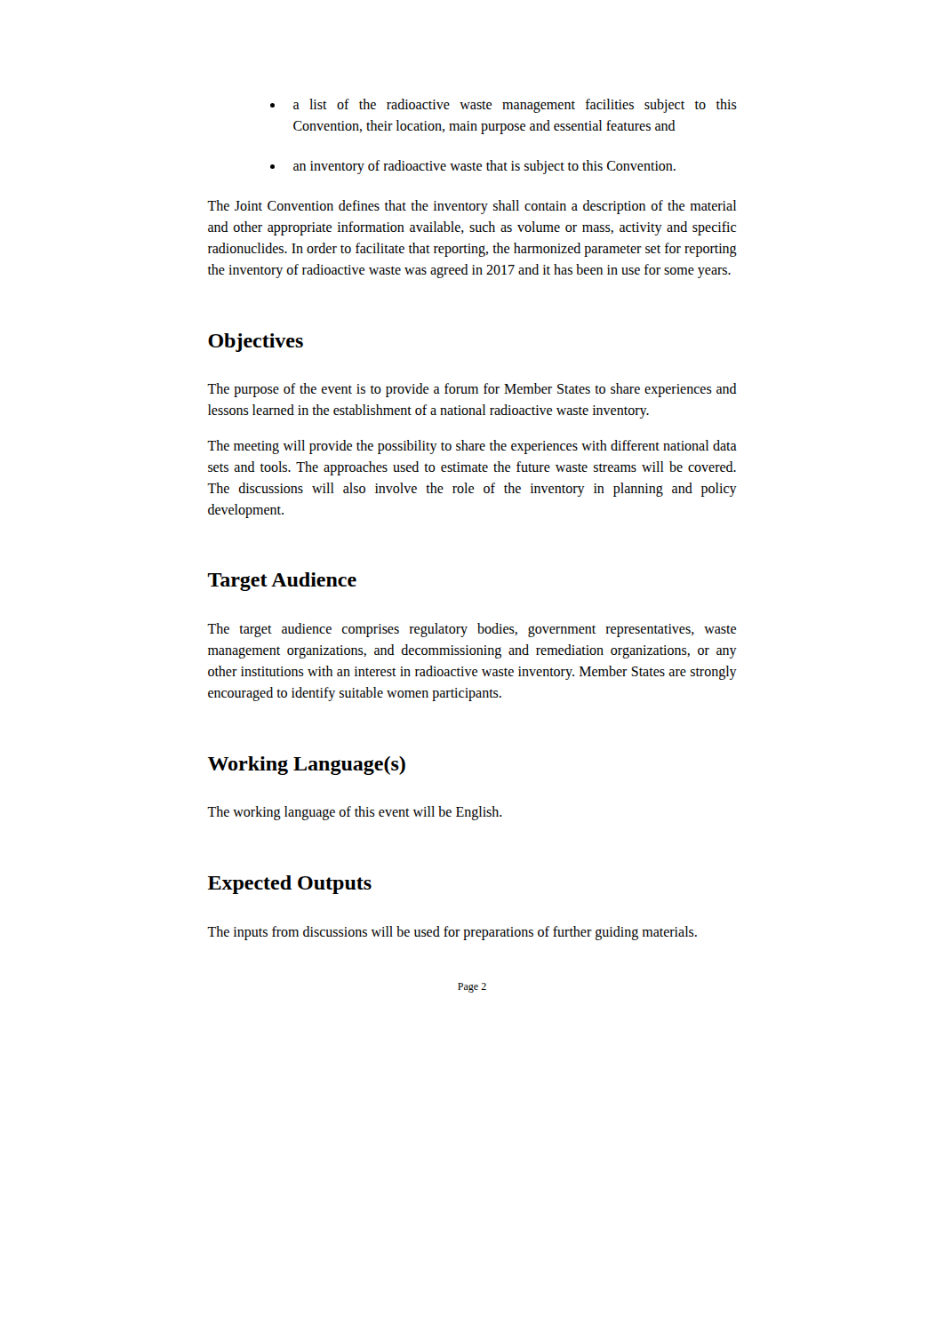a list of the radioactive waste management facilities subject to this Convention, their location, main purpose and essential features and
an inventory of radioactive waste that is subject to this Convention.
The Joint Convention defines that the inventory shall contain a description of the material and other appropriate information available, such as volume or mass, activity and specific radionuclides. In order to facilitate that reporting, the harmonized parameter set for reporting the inventory of radioactive waste was agreed in 2017 and it has been in use for some years.
Objectives
The purpose of the event is to provide a forum for Member States to share experiences and lessons learned in the establishment of a national radioactive waste inventory.
The meeting will provide the possibility to share the experiences with different national data sets and tools. The approaches used to estimate the future waste streams will be covered. The discussions will also involve the role of the inventory in planning and policy development.
Target Audience
The target audience comprises regulatory bodies, government representatives, waste management organizations, and decommissioning and remediation organizations, or any other institutions with an interest in radioactive waste inventory. Member States are strongly encouraged to identify suitable women participants.
Working Language(s)
The working language of this event will be English.
Expected Outputs
The inputs from discussions will be used for preparations of further guiding materials.
Page 2